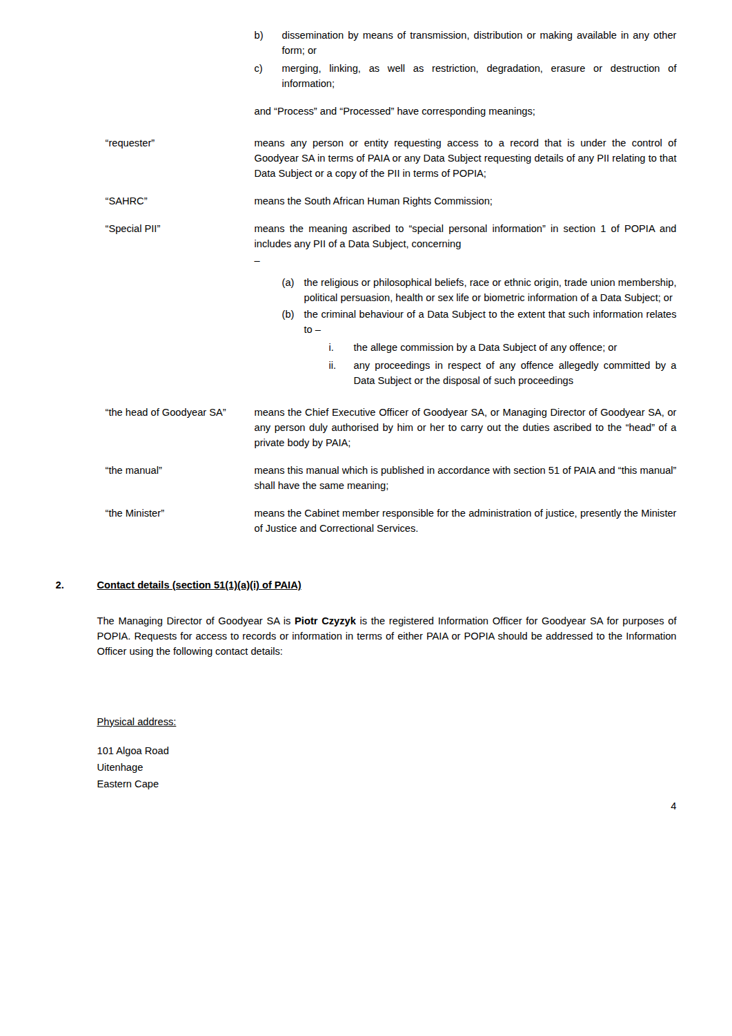b)
dissemination by means of transmission, distribution or making available in any other form; or
c)
merging, linking, as well as restriction, degradation, erasure or destruction of information;
and “Process” and “Processed” have corresponding meanings;
“requester”
means any person or entity requesting access to a record that is under the control of Goodyear SA in terms of PAIA or any Data Subject requesting details of any PII relating to that Data Subject or a copy of the PII in terms of POPIA;
“SAHRC”
means the South African Human Rights Commission;
“Special PII”
means the meaning ascribed to “special personal information” in section 1 of POPIA and includes any PII of a Data Subject, concerning
–
(a)
the religious or philosophical beliefs, race or ethnic origin, trade union membership, political persuasion, health or sex life or biometric information of a Data Subject; or
(b)
the criminal behaviour of a Data Subject to the extent that such information relates to –
i.
the allege commission by a Data Subject of any offence; or
ii.
any proceedings in respect of any offence allegedly committed by a Data Subject or the disposal of such proceedings
“the head of Goodyear SA”
means the Chief Executive Officer of Goodyear SA, or Managing Director of Goodyear SA, or any person duly authorised by him or her to carry out the duties ascribed to the “head” of a private body by PAIA;
“the manual”
means this manual which is published in accordance with section 51 of PAIA and “this manual” shall have the same meaning;
“the Minister”
means the Cabinet member responsible for the administration of justice, presently the Minister of Justice and Correctional Services.
2.
Contact details (section 51(1)(a)(i) of PAIA)
The Managing Director of Goodyear SA is Piotr Czyzyk is the registered Information Officer for Goodyear SA for purposes of POPIA. Requests for access to records or information in terms of either PAIA or POPIA should be addressed to the Information Officer using the following contact details:
Physical address:
101 Algoa Road
Uitenhage
Eastern Cape
4